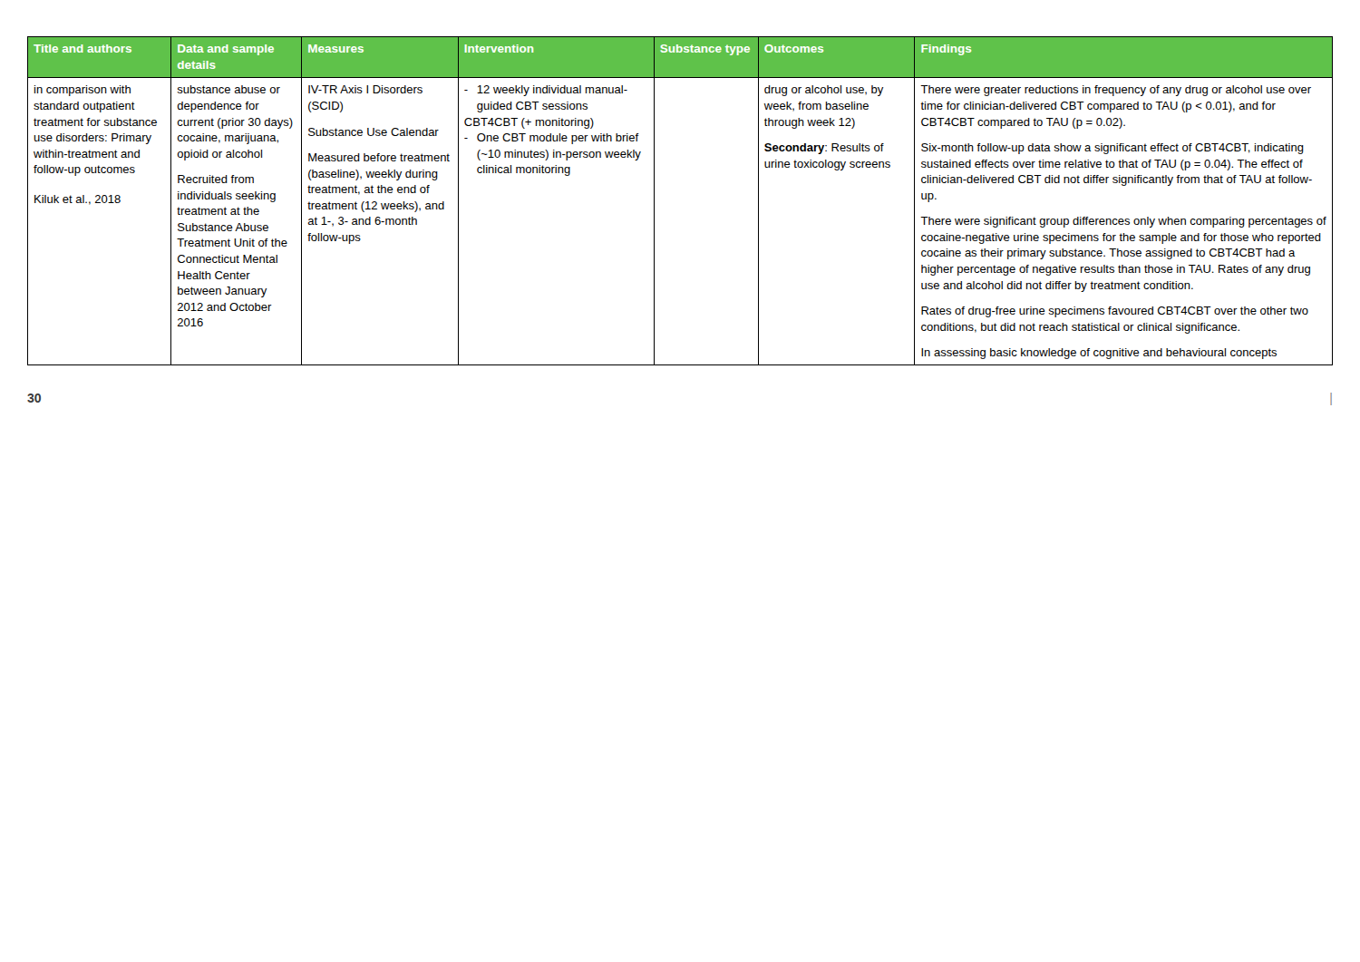| Title and authors | Data and sample details | Measures | Intervention | Substance type | Outcomes | Findings |
| --- | --- | --- | --- | --- | --- | --- |
| in comparison with standard outpatient treatment for substance use disorders: Primary within-treatment and follow-up outcomes Kiluk et al., 2018 | substance abuse or dependence for current (prior 30 days) cocaine, marijuana, opioid or alcohol Recruited from individuals seeking treatment at the Substance Abuse Treatment Unit of the Connecticut Mental Health Center between January 2012 and October 2016 | IV-TR Axis I Disorders (SCID) Substance Use Calendar Measured before treatment (baseline), weekly during treatment, at the end of treatment (12 weeks), and at 1-, 3- and 6-month follow-ups | 12 weekly individual manual-guided CBT sessions CBT4CBT (+ monitoring) One CBT module per with brief (~10 minutes) in-person weekly clinical monitoring | | drug or alcohol use, by week, from baseline through week 12) Secondary : Results of urine toxicology screens | There were greater reductions in frequency of any drug or alcohol use over time for clinician-delivered CBT compared to TAU (p < 0.01), and for CBT4CBT compared to TAU (p = 0.02). Six-month follow-up data show a significant effect of CBT4CBT, indicating sustained effects over time relative to that of TAU (p = 0.04). The effect of clinician-delivered CBT did not differ significantly from that of TAU at follow-up. There were significant group differences only when comparing percentages of cocaine-negative urine specimens for the sample and for those who reported cocaine as their primary substance. Those assigned to CBT4CBT had a higher percentage of negative results than those in TAU. Rates of any drug use and alcohol did not differ by treatment condition. Rates of drug-free urine specimens favoured CBT4CBT over the other two conditions, but did not reach statistical or clinical significance. In assessing basic knowledge of cognitive and behavioural concepts |
30
|